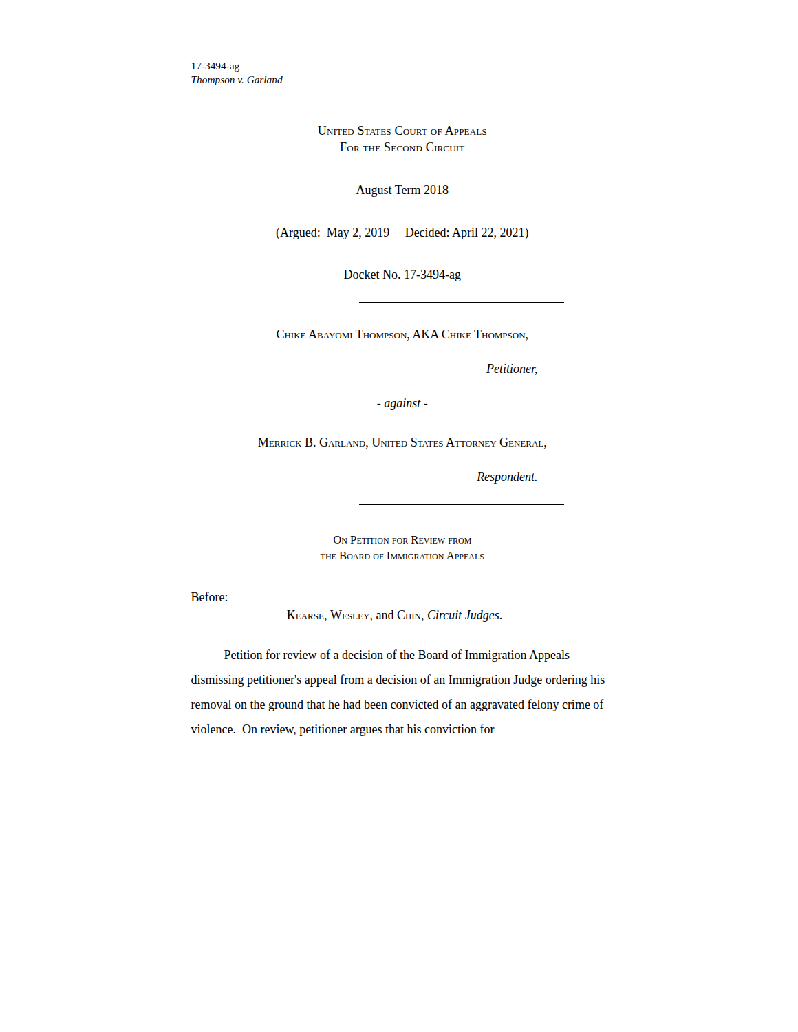17-3494-ag
Thompson v. Garland
United States Court of Appeals
For the Second Circuit
August Term 2018
(Argued: May 2, 2019 Decided: April 22, 2021)
Docket No. 17-3494-ag
Chike Abayomi Thompson, AKA Chike Thompson,
Petitioner,
- against -
Merrick B. Garland, United States Attorney General,
Respondent.
On Petition for Review from
the Board of Immigration Appeals
Before:
Kearse, Wesley, and Chin, Circuit Judges.
Petition for review of a decision of the Board of Immigration Appeals dismissing petitioner's appeal from a decision of an Immigration Judge ordering his removal on the ground that he had been convicted of an aggravated felony crime of violence. On review, petitioner argues that his conviction for